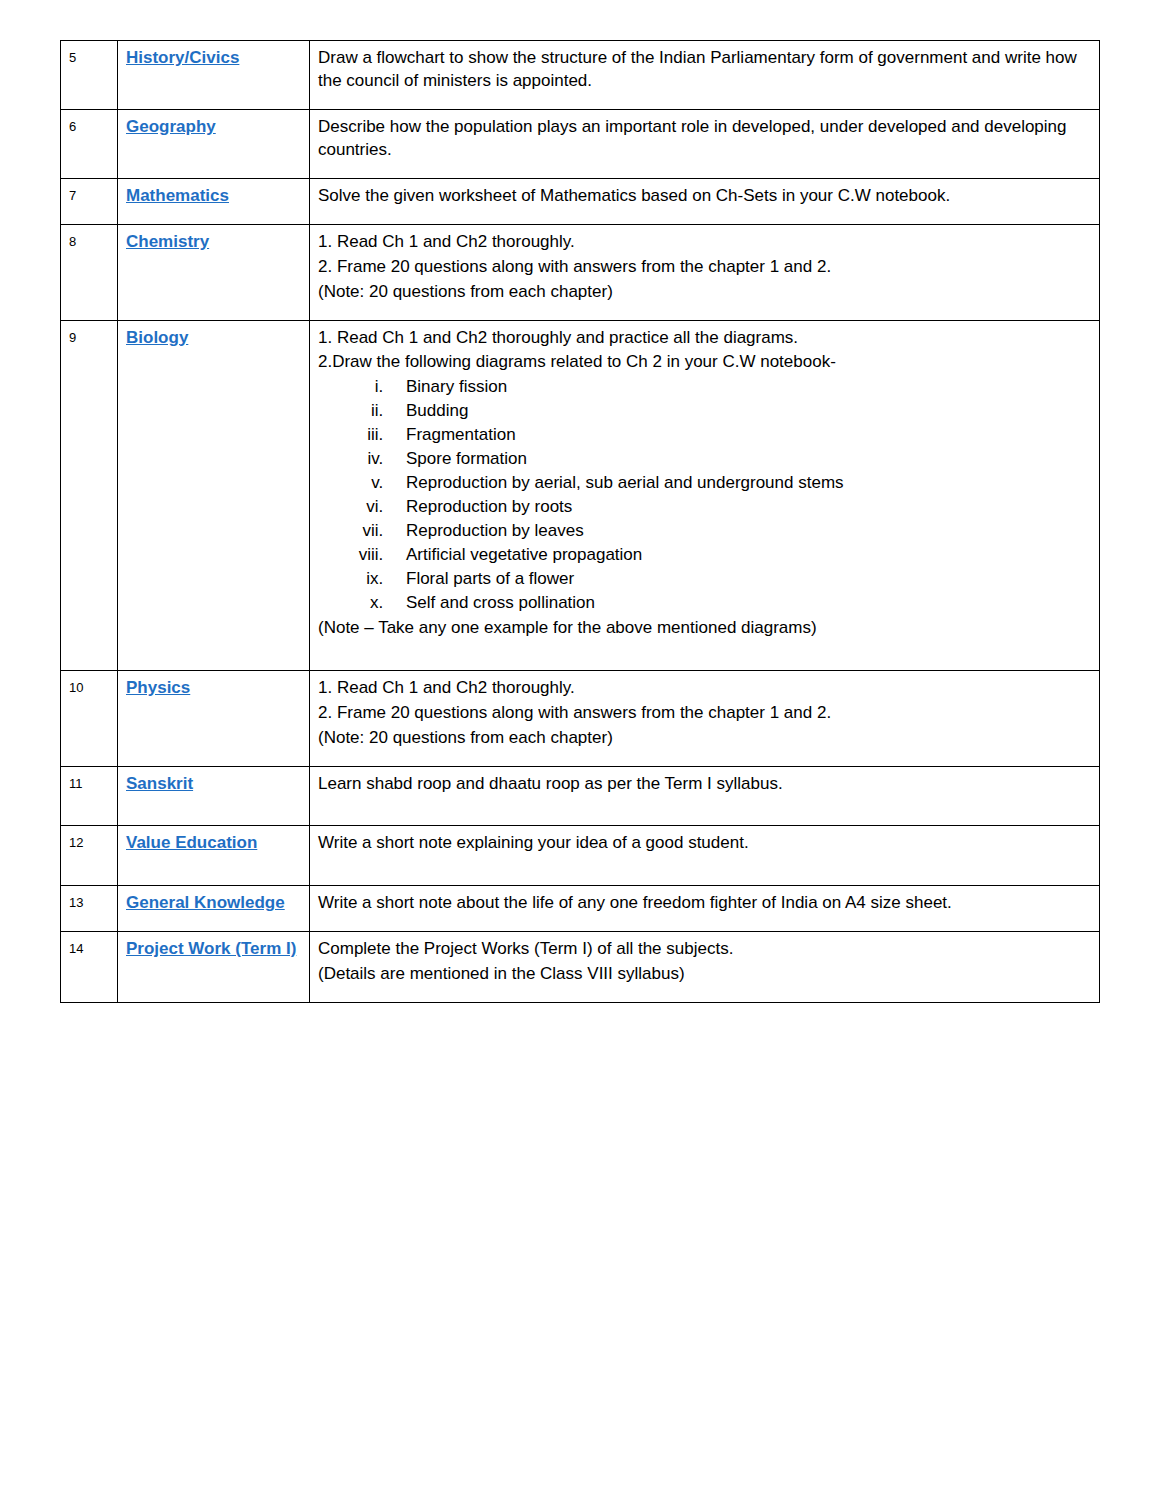| 5 | History/Civics | Draw a flowchart to show the structure of the Indian Parliamentary form of government and write how the council of ministers is appointed. |
| 6 | Geography | Describe how the population plays an important role in developed, under developed and developing countries. |
| 7 | Mathematics | Solve the given worksheet of Mathematics based on Ch-Sets in your C.W notebook. |
| 8 | Chemistry | 1. Read Ch 1 and Ch2 thoroughly. 2. Frame 20 questions along with answers from the chapter 1 and 2. (Note: 20 questions from each chapter) |
| 9 | Biology | 1. Read Ch 1 and Ch2 thoroughly and practice all the diagrams. 2.Draw the following diagrams related to Ch 2 in your C.W notebook- Binary fission Budding Fragmentation Spore formation Reproduction by aerial, sub aerial and underground stems Reproduction by roots Reproduction by leaves Artificial vegetative propagation Floral parts of a flower Self and cross pollination (Note – Take any one example for the above mentioned diagrams) |
| 10 | Physics | 1. Read Ch 1 and Ch2 thoroughly. 2. Frame 20 questions along with answers from the chapter 1 and 2. (Note: 20 questions from each chapter) |
| 11 | Sanskrit | Learn shabd roop and dhaatu roop as per the Term I syllabus. |
| 12 | Value Education | Write a short note explaining your idea of a good student. |
| 13 | General Knowledge | Write a short note about the life of any one freedom fighter of India on A4 size sheet. |
| 14 | Project Work (Term I) | Complete the Project Works (Term I) of all the subjects. (Details are mentioned in the Class VIII syllabus) |